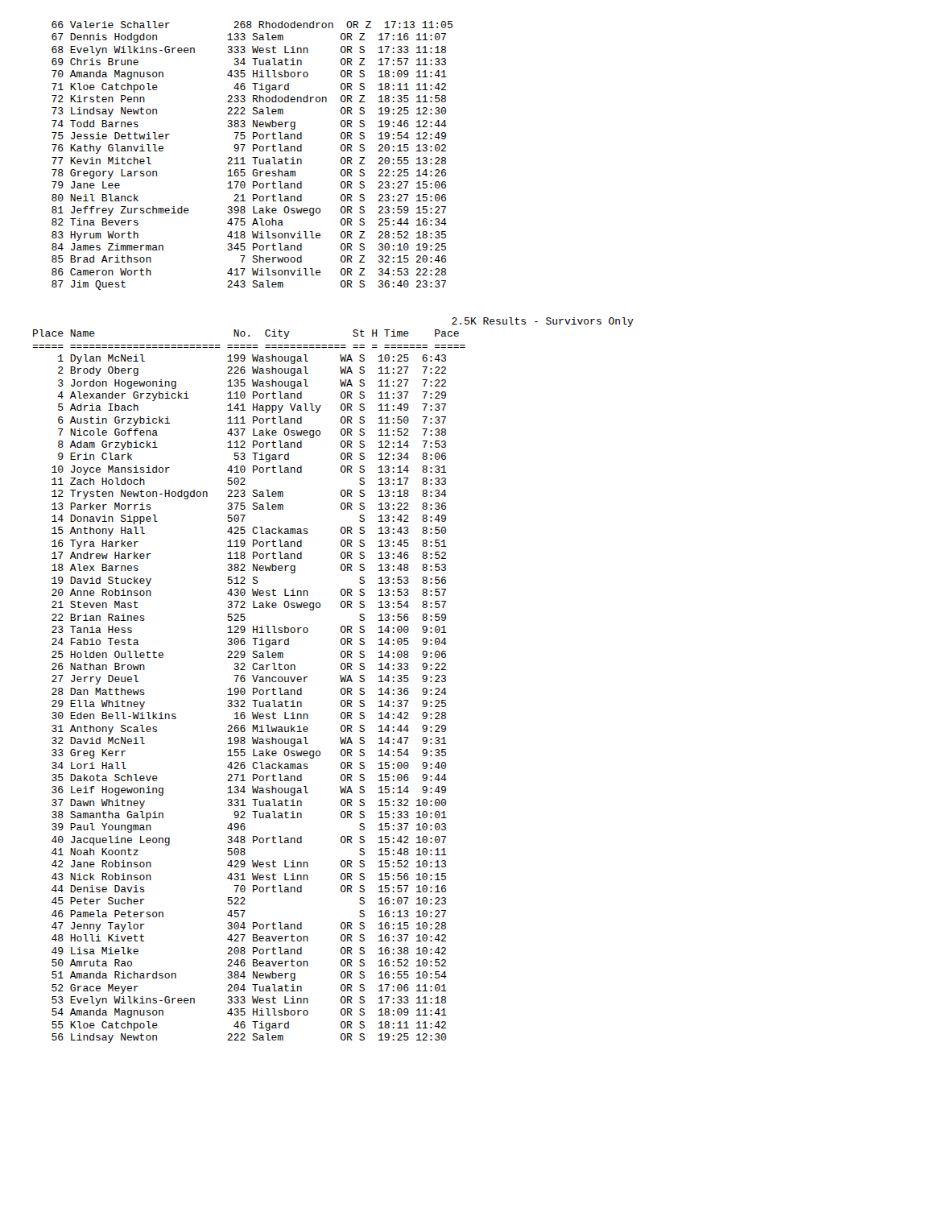66 Valerie Schaller          268 Rhododendron  OR Z  17:13 11:05
   67 Dennis Hodgdon           133 Salem         OR Z  17:16 11:07
   68 Evelyn Wilkins-Green     333 West Linn     OR S  17:33 11:18
   69 Chris Brune               34 Tualatin      OR Z  17:57 11:33
   70 Amanda Magnuson          435 Hillsboro     OR S  18:09 11:41
   71 Kloe Catchpole            46 Tigard        OR S  18:11 11:42
   72 Kirsten Penn             233 Rhododendron  OR Z  18:35 11:58
   73 Lindsay Newton           222 Salem         OR S  19:25 12:30
   74 Todd Barnes              383 Newberg       OR S  19:46 12:44
   75 Jessie Dettwiler          75 Portland      OR S  19:54 12:49
   76 Kathy Glanville           97 Portland      OR S  20:15 13:02
   77 Kevin Mitchel            211 Tualatin      OR Z  20:55 13:28
   78 Gregory Larson           165 Gresham       OR S  22:25 14:26
   79 Jane Lee                 170 Portland      OR S  23:27 15:06
   80 Neil Blanck               21 Portland      OR S  23:27 15:06
   81 Jeffrey Zurschmeide      398 Lake Oswego   OR S  23:59 15:27
   82 Tina Bevers              475 Aloha         OR S  25:44 16:34
   83 Hyrum Worth              418 Wilsonville   OR Z  28:52 18:35
   84 James Zimmerman          345 Portland      OR S  30:10 19:25
   85 Brad Arithson              7 Sherwood      OR Z  32:15 20:46
   86 Cameron Worth            417 Wilsonville   OR Z  34:53 22:28
   87 Jim Quest                243 Salem         OR S  36:40 23:37
                        2.5K Results - Survivors Only
Place Name                      No.  City          St H Time    Pace
===== ======================== ===== ============= == = ======= =====
    1 Dylan McNeil             199 Washougal     WA S  10:25  6:43
    2 Brody Oberg              226 Washougal     WA S  11:27  7:22
    3 Jordon Hogewoning        135 Washougal     WA S  11:27  7:22
    4 Alexander Grzybicki      110 Portland      OR S  11:37  7:29
    5 Adria Ibach              141 Happy Vally   OR S  11:49  7:37
    6 Austin Grzybicki         111 Portland      OR S  11:50  7:37
    7 Nicole Goffena           437 Lake Oswego   OR S  11:52  7:38
    8 Adam Grzybicki           112 Portland      OR S  12:14  7:53
    9 Erin Clark                53 Tigard        OR S  12:34  8:06
   10 Joyce Mansisidor         410 Portland      OR S  13:14  8:31
   11 Zach Holdoch             502                  S  13:17  8:33
   12 Trysten Newton-Hodgdon   223 Salem         OR S  13:18  8:34
   13 Parker Morris            375 Salem         OR S  13:22  8:36
   14 Donavin Sippel           507                  S  13:42  8:49
   15 Anthony Hall             425 Clackamas     OR S  13:43  8:50
   16 Tyra Harker              119 Portland      OR S  13:45  8:51
   17 Andrew Harker            118 Portland      OR S  13:46  8:52
   18 Alex Barnes              382 Newberg       OR S  13:48  8:53
   19 David Stuckey            512 S                S  13:53  8:56
   20 Anne Robinson            430 West Linn     OR S  13:53  8:57
   21 Steven Mast              372 Lake Oswego   OR S  13:54  8:57
   22 Brian Raines             525                  S  13:56  8:59
   23 Tania Hess               129 Hillsboro     OR S  14:00  9:01
   24 Fabio Testa              306 Tigard        OR S  14:05  9:04
   25 Holden Oullette          229 Salem         OR S  14:08  9:06
   26 Nathan Brown              32 Carlton       OR S  14:33  9:22
   27 Jerry Deuel               76 Vancouver     WA S  14:35  9:23
   28 Dan Matthews             190 Portland      OR S  14:36  9:24
   29 Ella Whitney             332 Tualatin      OR S  14:37  9:25
   30 Eden Bell-Wilkins         16 West Linn     OR S  14:42  9:28
   31 Anthony Scales           266 Milwaukie     OR S  14:44  9:29
   32 David McNeil             198 Washougal     WA S  14:47  9:31
   33 Greg Kerr                155 Lake Oswego   OR S  14:54  9:35
   34 Lori Hall                426 Clackamas     OR S  15:00  9:40
   35 Dakota Schleve           271 Portland      OR S  15:06  9:44
   36 Leif Hogewoning          134 Washougal     WA S  15:14  9:49
   37 Dawn Whitney             331 Tualatin      OR S  15:32 10:00
   38 Samantha Galpin           92 Tualatin      OR S  15:33 10:01
   39 Paul Youngman            496                  S  15:37 10:03
   40 Jacqueline Leong         348 Portland      OR S  15:42 10:07
   41 Noah Koontz              508                  S  15:48 10:11
   42 Jane Robinson            429 West Linn     OR S  15:52 10:13
   43 Nick Robinson            431 West Linn     OR S  15:56 10:15
   44 Denise Davis              70 Portland      OR S  15:57 10:16
   45 Peter Sucher             522                  S  16:07 10:23
   46 Pamela Peterson          457                  S  16:13 10:27
   47 Jenny Taylor             304 Portland      OR S  16:15 10:28
   48 Holli Kivett             427 Beaverton     OR S  16:37 10:42
   49 Lisa Mielke              208 Portland      OR S  16:38 10:42
   50 Amruta Rao               246 Beaverton     OR S  16:52 10:52
   51 Amanda Richardson        384 Newberg       OR S  16:55 10:54
   52 Grace Meyer              204 Tualatin      OR S  17:06 11:01
   53 Evelyn Wilkins-Green     333 West Linn     OR S  17:33 11:18
   54 Amanda Magnuson          435 Hillsboro     OR S  18:09 11:41
   55 Kloe Catchpole            46 Tigard        OR S  18:11 11:42
   56 Lindsay Newton           222 Salem         OR S  19:25 12:30